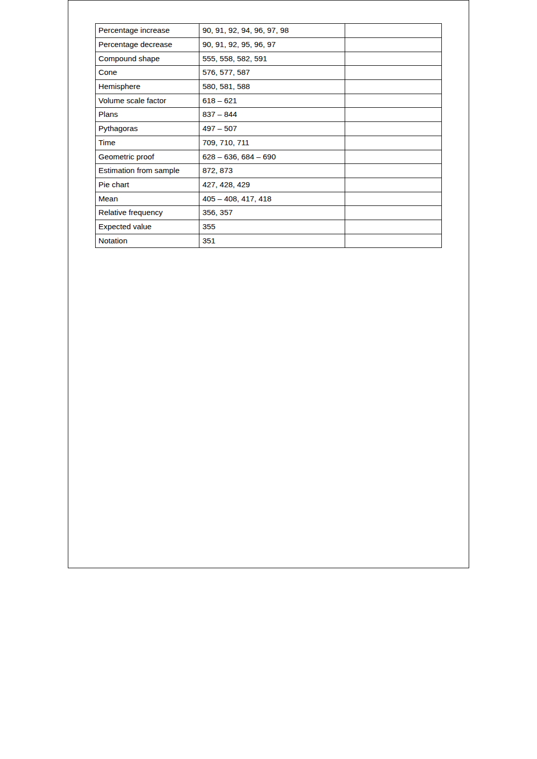| Percentage increase | 90, 91, 92, 94, 96, 97, 98 | |
| Percentage decrease | 90, 91, 92, 95, 96, 97 | |
| Compound shape | 555, 558, 582, 591 | |
| Cone | 576, 577, 587 | |
| Hemisphere | 580, 581, 588 | |
| Volume scale factor | 618 – 621 | |
| Plans | 837 – 844 | |
| Pythagoras | 497 – 507 | |
| Time | 709, 710, 711 | |
| Geometric proof | 628 – 636, 684 – 690 | |
| Estimation from sample | 872, 873 | |
| Pie chart | 427, 428, 429 | |
| Mean | 405 – 408, 417, 418 | |
| Relative frequency | 356, 357 | |
| Expected value | 355 | |
| Notation | 351 | |